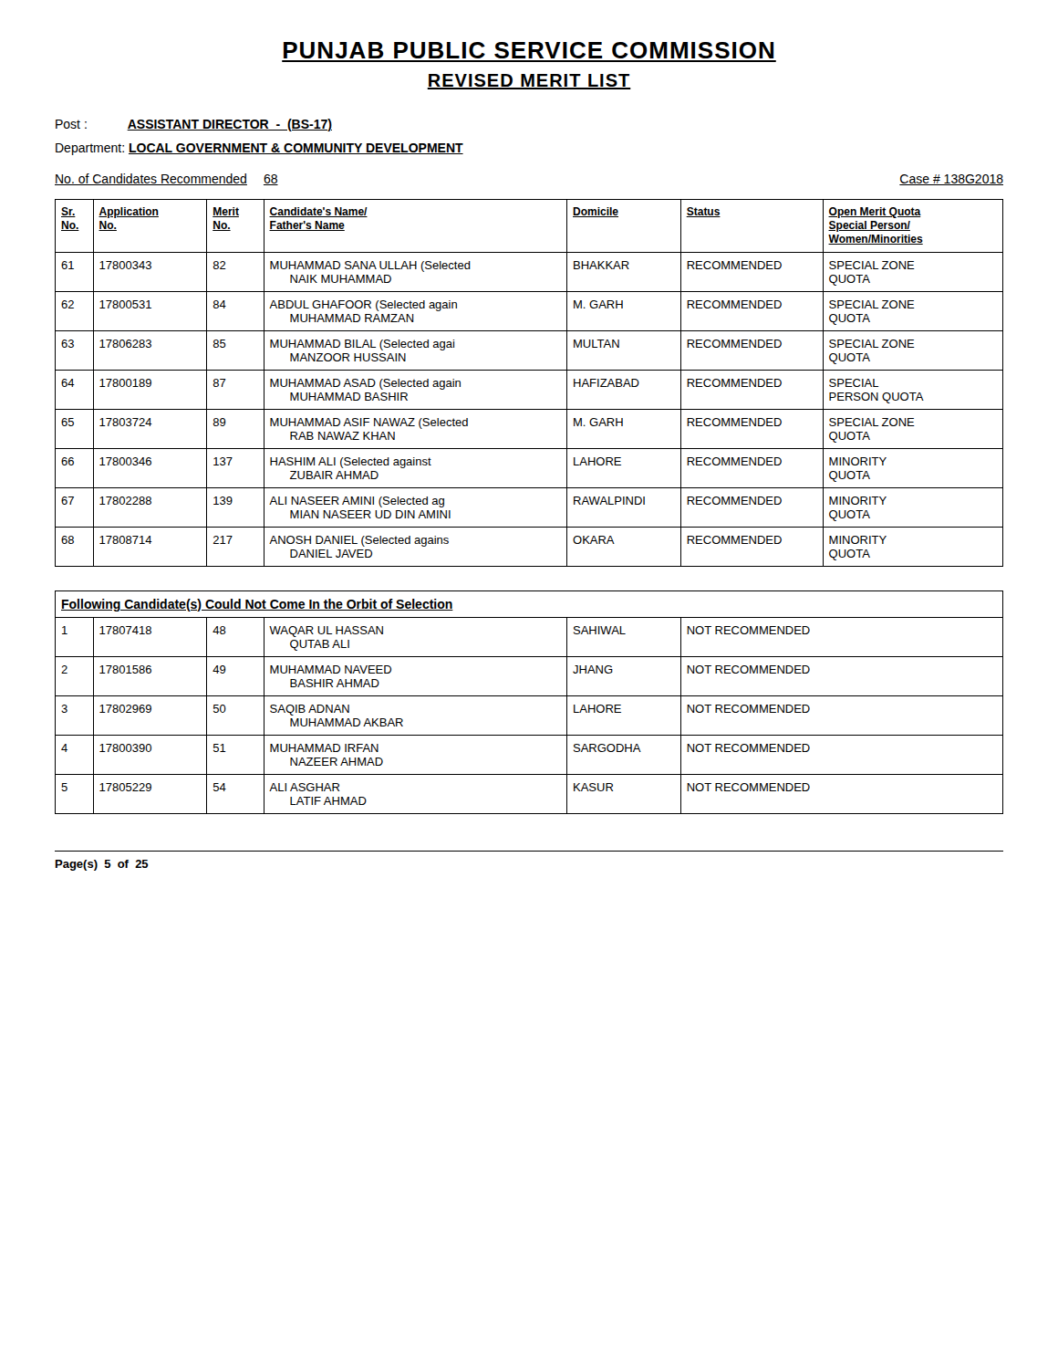PUNJAB PUBLIC SERVICE COMMISSION
REVISED MERIT LIST
Post : ASSISTANT DIRECTOR - (BS-17)
Department: LOCAL GOVERNMENT & COMMUNITY DEVELOPMENT
No. of Candidates Recommended68 Case # 138G2018
| Sr. No. | Application No. | Merit No. | Candidate's Name/ Father's Name | Domicile | Status | Open Merit Quota Special Person/ Women/Minorities |
| --- | --- | --- | --- | --- | --- | --- |
| 61 | 17800343 | 82 | MUHAMMAD SANA ULLAH (Selected NAIK MUHAMMAD | BHAKKAR | RECOMMENDED | SPECIAL ZONE QUOTA |
| 62 | 17800531 | 84 | ABDUL GHAFOOR (Selected again MUHAMMAD RAMZAN | M. GARH | RECOMMENDED | SPECIAL ZONE QUOTA |
| 63 | 17806283 | 85 | MUHAMMAD BILAL (Selected agai MANZOOR HUSSAIN | MULTAN | RECOMMENDED | SPECIAL ZONE QUOTA |
| 64 | 17800189 | 87 | MUHAMMAD ASAD (Selected again MUHAMMAD BASHIR | HAFIZABAD | RECOMMENDED | SPECIAL PERSON QUOTA |
| 65 | 17803724 | 89 | MUHAMMAD ASIF NAWAZ (Selected RAB NAWAZ KHAN | M. GARH | RECOMMENDED | SPECIAL ZONE QUOTA |
| 66 | 17800346 | 137 | HASHIM ALI (Selected against ZUBAIR AHMAD | LAHORE | RECOMMENDED | MINORITY QUOTA |
| 67 | 17802288 | 139 | ALI NASEER AMINI (Selected ag MIAN NASEER UD DIN AMINI | RAWALPINDI | RECOMMENDED | MINORITY QUOTA |
| 68 | 17808714 | 217 | ANOSH DANIEL (Selected agains DANIEL JAVED | OKARA | RECOMMENDED | MINORITY QUOTA |
Following Candidate(s) Could Not Come In the Orbit of Selection
| 1 | 17807418 | 48 | WAQAR UL HASSAN QUTAB ALI | SAHIWAL | NOT RECOMMENDED |
| 2 | 17801586 | 49 | MUHAMMAD NAVEED BASHIR AHMAD | JHANG | NOT RECOMMENDED |
| 3 | 17802969 | 50 | SAQIB ADNAN MUHAMMAD AKBAR | LAHORE | NOT RECOMMENDED |
| 4 | 17800390 | 51 | MUHAMMAD IRFAN NAZEER AHMAD | SARGODHA | NOT RECOMMENDED |
| 5 | 17805229 | 54 | ALI ASGHAR LATIF AHMAD | KASUR | NOT RECOMMENDED |
Page(s) 5 of 25